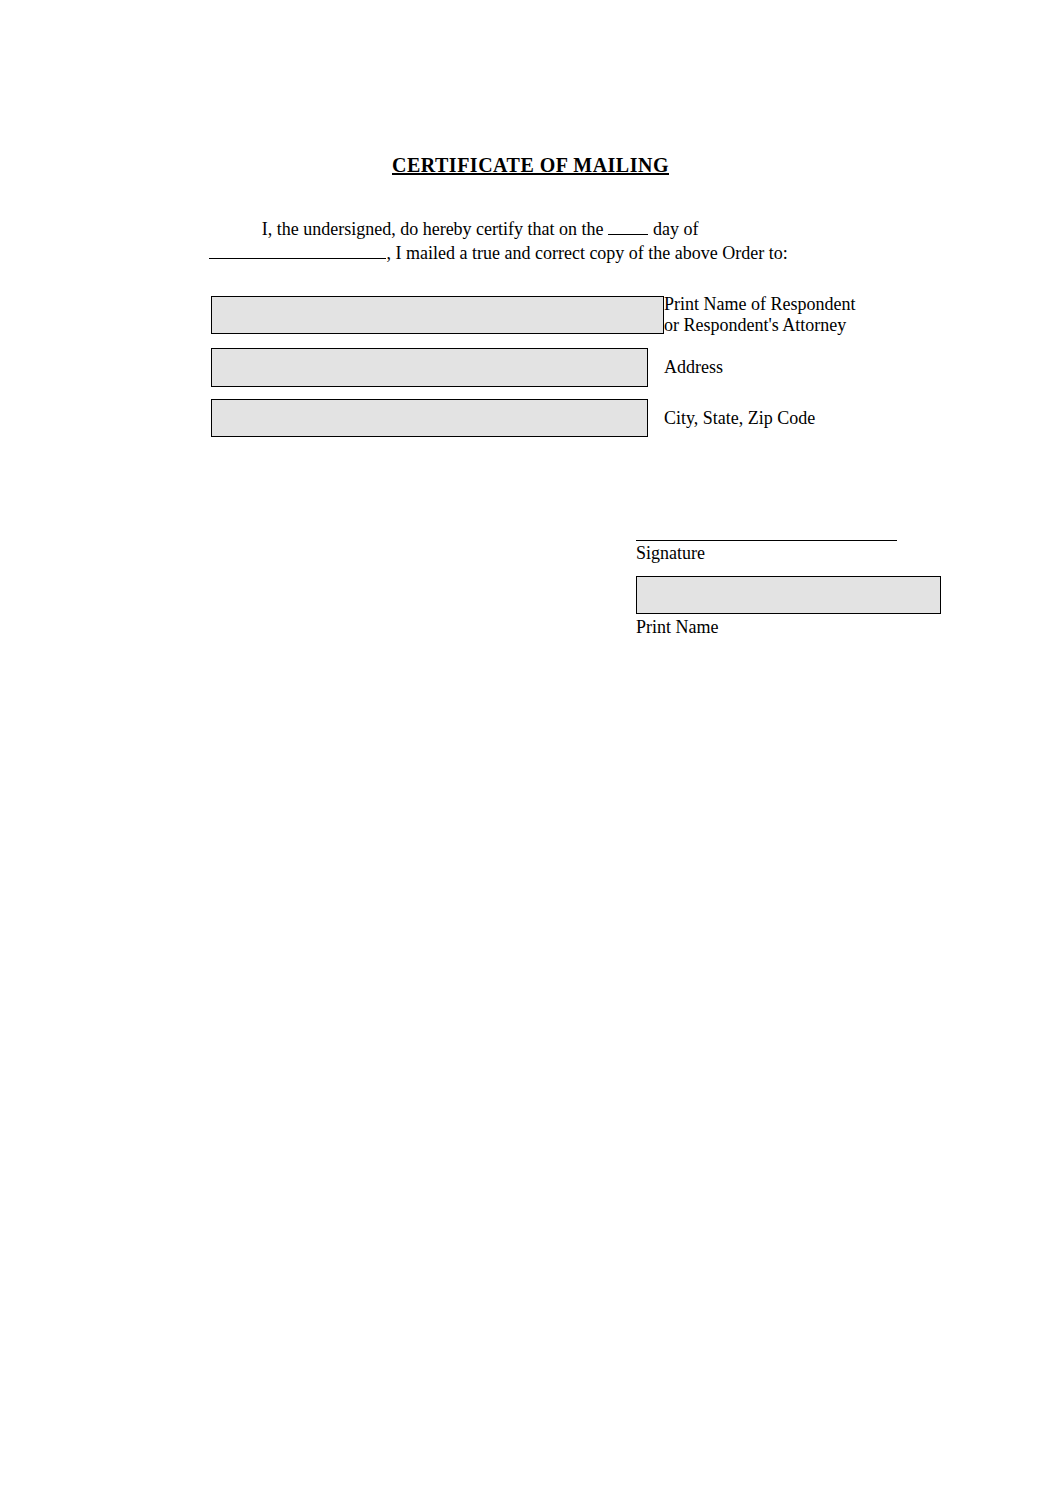CERTIFICATE OF MAILING
I, the undersigned, do hereby certify that on the day of , I mailed a true and correct copy of the above Order to:
| | Print Name of Respondent or Respondent's Attorney |
| | Address |
| | City, State, Zip Code |
Signature
Print Name